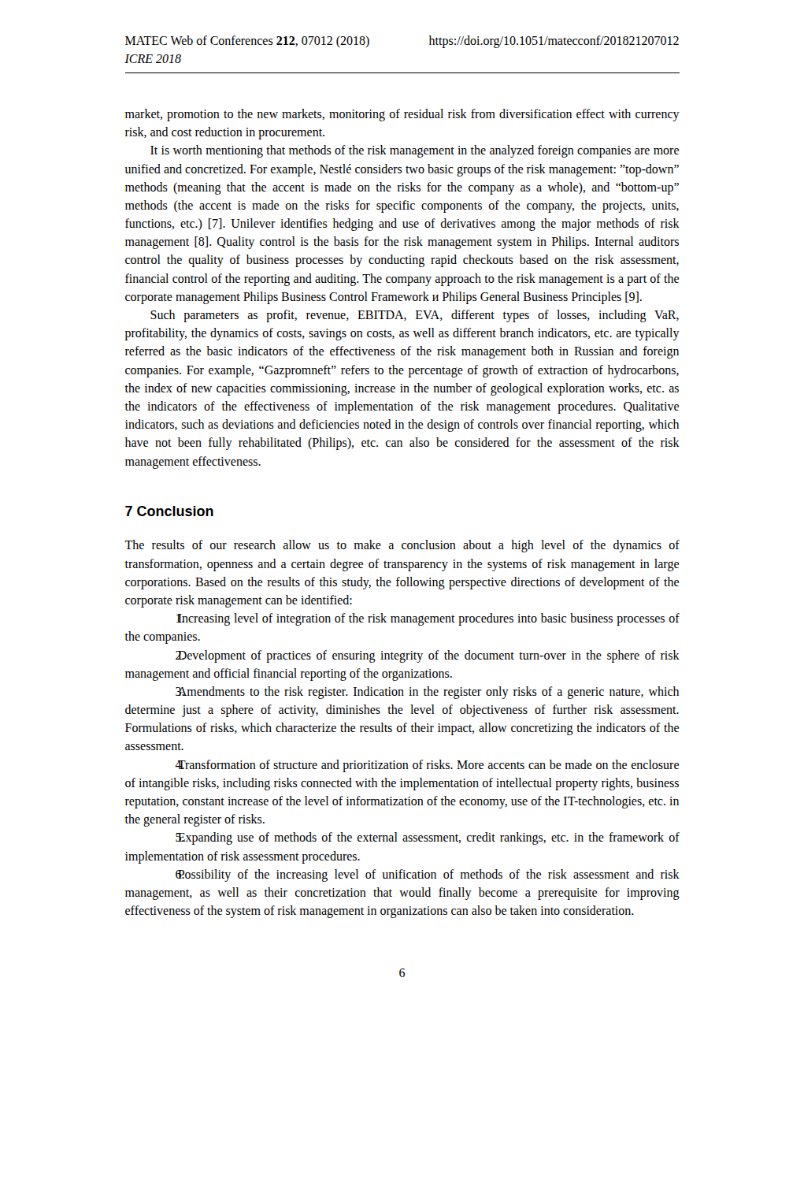MATEC Web of Conferences 212, 07012 (2018) ICRE 2018
https://doi.org/10.1051/matecconf/201821207012
market, promotion to the new markets, monitoring of residual risk from diversification effect with currency risk, and cost reduction in procurement.
It is worth mentioning that methods of the risk management in the analyzed foreign companies are more unified and concretized. For example, Nestlé considers two basic groups of the risk management: ”top-down” methods (meaning that the accent is made on the risks for the company as a whole), and “bottom-up” methods (the accent is made on the risks for specific components of the company, the projects, units, functions, etc.) [7]. Unilever identifies hedging and use of derivatives among the major methods of risk management [8]. Quality control is the basis for the risk management system in Philips. Internal auditors control the quality of business processes by conducting rapid checkouts based on the risk assessment, financial control of the reporting and auditing. The company approach to the risk management is a part of the corporate management Philips Business Control Framework и Philips General Business Principles [9].
Such parameters as profit, revenue, EBITDA, EVA, different types of losses, including VaR, profitability, the dynamics of costs, savings on costs, as well as different branch indicators, etc. are typically referred as the basic indicators of the effectiveness of the risk management both in Russian and foreign companies. For example, “Gazpromneft” refers to the percentage of growth of extraction of hydrocarbons, the index of new capacities commissioning, increase in the number of geological exploration works, etc. as the indicators of the effectiveness of implementation of the risk management procedures. Qualitative indicators, such as deviations and deficiencies noted in the design of controls over financial reporting, which have not been fully rehabilitated (Philips), etc. can also be considered for the assessment of the risk management effectiveness.
7 Conclusion
The results of our research allow us to make a conclusion about a high level of the dynamics of transformation, openness and a certain degree of transparency in the systems of risk management in large corporations. Based on the results of this study, the following perspective directions of development of the corporate risk management can be identified:
Increasing level of integration of the risk management procedures into basic business processes of the companies.
Development of practices of ensuring integrity of the document turn-over in the sphere of risk management and official financial reporting of the organizations.
Amendments to the risk register. Indication in the register only risks of a generic nature, which determine just a sphere of activity, diminishes the level of objectiveness of further risk assessment. Formulations of risks, which characterize the results of their impact, allow concretizing the indicators of the assessment.
Transformation of structure and prioritization of risks. More accents can be made on the enclosure of intangible risks, including risks connected with the implementation of intellectual property rights, business reputation, constant increase of the level of informatization of the economy, use of the IT-technologies, etc. in the general register of risks.
Expanding use of methods of the external assessment, credit rankings, etc. in the framework of implementation of risk assessment procedures.
Possibility of the increasing level of unification of methods of the risk assessment and risk management, as well as their concretization that would finally become a prerequisite for improving effectiveness of the system of risk management in organizations can also be taken into consideration.
6